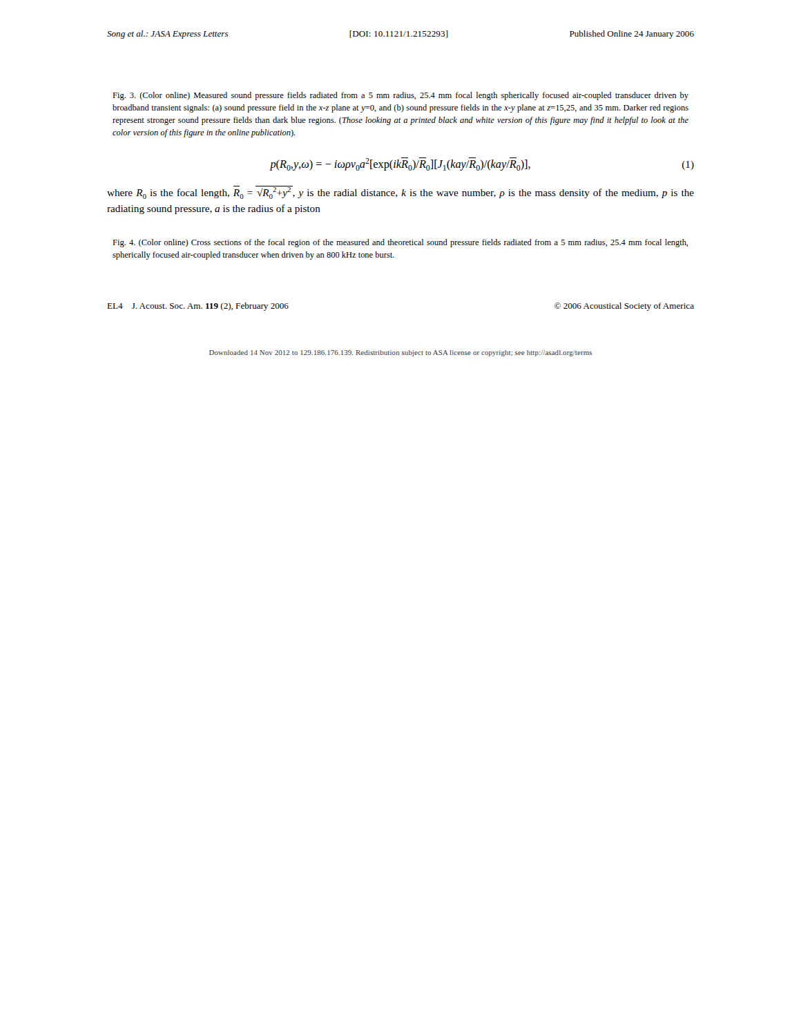Song et al.: JASA Express Letters
[DOI: 10.1121/1.2152293]
Published Online 24 January 2006
Fig. 3. (Color online) Measured sound pressure fields radiated from a 5 mm radius, 25.4 mm focal length spherically focused air-coupled transducer driven by broadband transient signals: (a) sound pressure field in the x-z plane at y=0, and (b) sound pressure fields in the x-y plane at z=15,25, and 35 mm. Darker red regions represent stronger sound pressure fields than dark blue regions. (Those looking at a printed black and white version of this figure may find it helpful to look at the color version of this figure in the online publication).
p(R0,y,ω) = − iωρv0a2[exp(ik R0)/R0][J1(kay/R0)/(kay/R0)],
(1)
where R0 is the focal length, R0 = √R02+y2, y is the radial distance, k is the wave number, ρ is the mass density of the medium, p is the radiating sound pressure, a is the radius of a piston
Fig. 4. (Color online) Cross sections of the focal region of the measured and theoretical sound pressure fields radiated from a 5 mm radius, 25.4 mm focal length, spherically focused air-coupled transducer when driven by an 800 kHz tone burst.
EL4 J. Acoust. Soc. Am. 119 (2), February 2006
© 2006 Acoustical Society of America
Downloaded 14 Nov 2012 to 129.186.176.139. Redistribution subject to ASA license or copyright; see http://asadl.org/terms